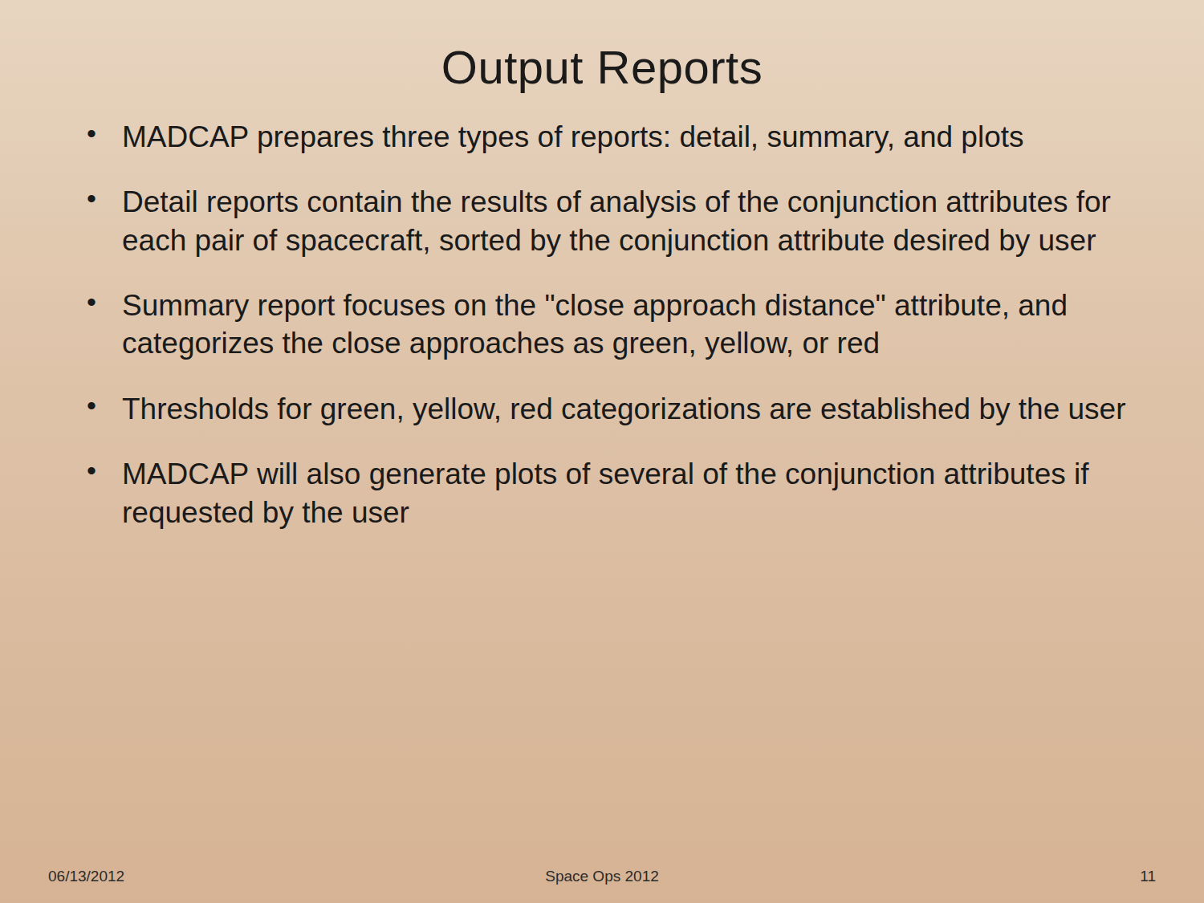Output Reports
MADCAP prepares three types of reports: detail, summary, and plots
Detail reports contain the results of analysis of the conjunction attributes for each pair of spacecraft, sorted by the conjunction attribute desired by user
Summary report focuses on the "close approach distance" attribute, and categorizes the close approaches as green, yellow, or red
Thresholds for green, yellow, red categorizations are established by the user
MADCAP will also generate plots of several of the conjunction attributes if requested by the user
06/13/2012
Space Ops 2012
11